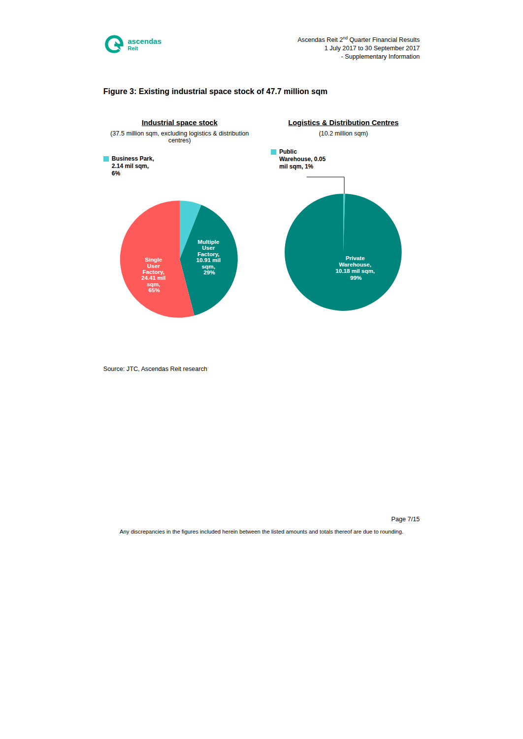ascendas Reit
Ascendas Reit 2nd Quarter Financial Results
1 July 2017 to 30 September 2017
- Supplementary Information
Figure 3: Existing industrial space stock of 47.7 million sqm
Industrial space stock
(37.5 million sqm, excluding logistics & distribution centres)
Business Park, 2.14 mil sqm, 6%
Multiple User Factory, 10.91 mil sqm, 29% Single User Factory, 24.41 mil sqm, 65%
Logistics & Distribution Centres
(10.2 million sqm)
Public Warehouse, 0.05 mil sqm, 1%
Private Warehouse, 10.18 mil sqm, 99%
Source: JTC, Ascendas Reit research
Page 7/15
Any discrepancies in the figures included herein between the listed amounts and totals thereof are due to rounding.